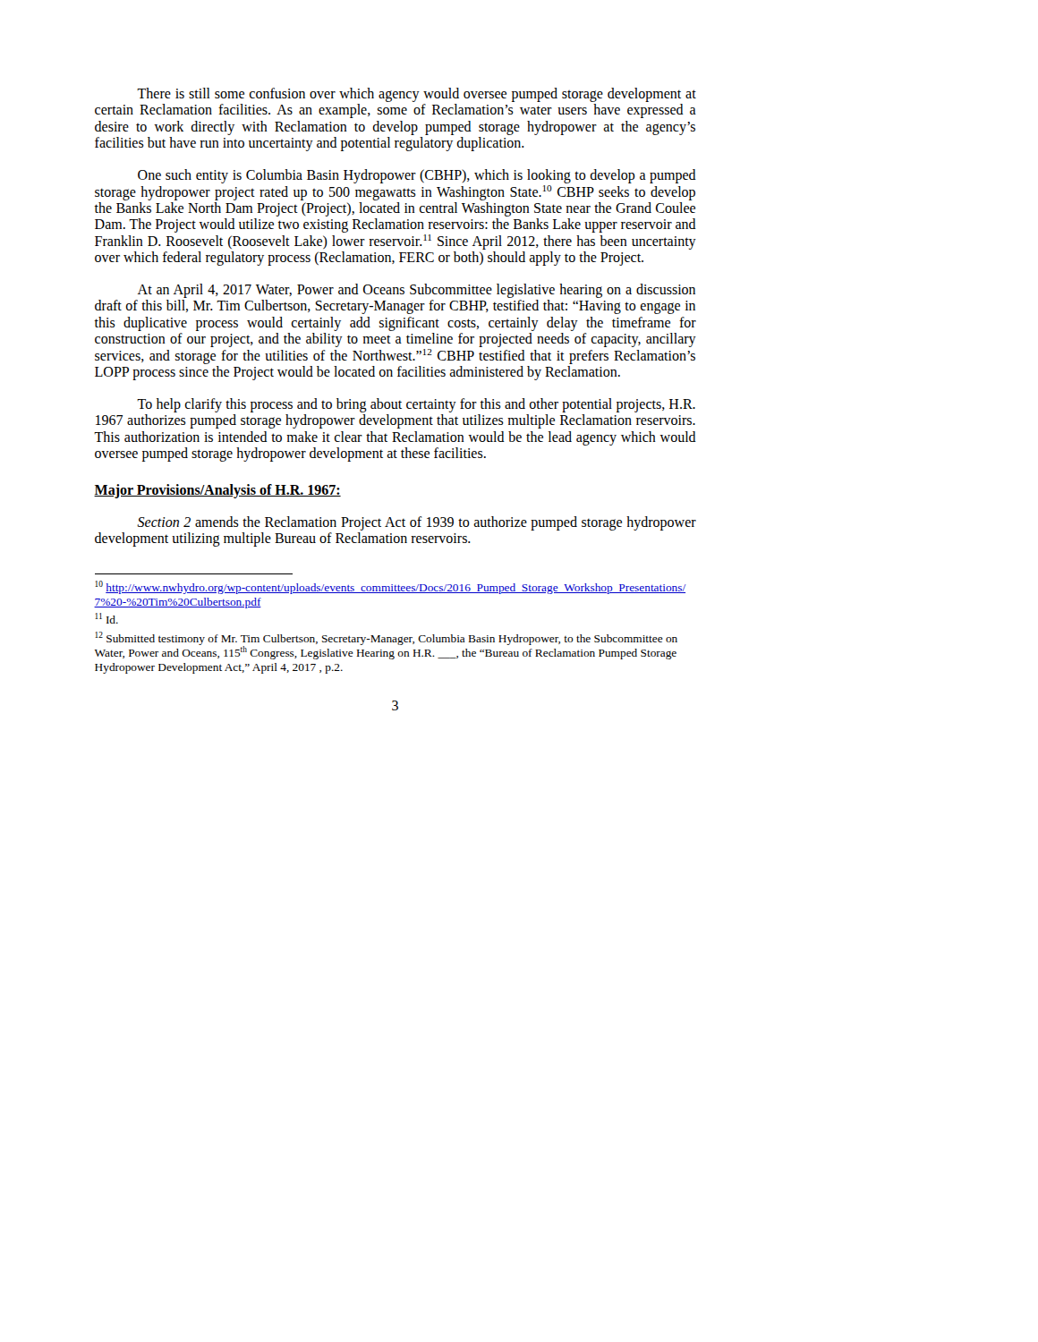There is still some confusion over which agency would oversee pumped storage development at certain Reclamation facilities. As an example, some of Reclamation’s water users have expressed a desire to work directly with Reclamation to develop pumped storage hydropower at the agency’s facilities but have run into uncertainty and potential regulatory duplication.
One such entity is Columbia Basin Hydropower (CBHP), which is looking to develop a pumped storage hydropower project rated up to 500 megawatts in Washington State.10 CBHP seeks to develop the Banks Lake North Dam Project (Project), located in central Washington State near the Grand Coulee Dam. The Project would utilize two existing Reclamation reservoirs: the Banks Lake upper reservoir and Franklin D. Roosevelt (Roosevelt Lake) lower reservoir.11 Since April 2012, there has been uncertainty over which federal regulatory process (Reclamation, FERC or both) should apply to the Project.
At an April 4, 2017 Water, Power and Oceans Subcommittee legislative hearing on a discussion draft of this bill, Mr. Tim Culbertson, Secretary-Manager for CBHP, testified that: “Having to engage in this duplicative process would certainly add significant costs, certainly delay the timeframe for construction of our project, and the ability to meet a timeline for projected needs of capacity, ancillary services, and storage for the utilities of the Northwest.”12 CBHP testified that it prefers Reclamation’s LOPP process since the Project would be located on facilities administered by Reclamation.
To help clarify this process and to bring about certainty for this and other potential projects, H.R. 1967 authorizes pumped storage hydropower development that utilizes multiple Reclamation reservoirs. This authorization is intended to make it clear that Reclamation would be the lead agency which would oversee pumped storage hydropower development at these facilities.
Major Provisions/Analysis of H.R. 1967:
Section 2 amends the Reclamation Project Act of 1939 to authorize pumped storage hydropower development utilizing multiple Bureau of Reclamation reservoirs.
10 http://www.nwhydro.org/wp-content/uploads/events_committees/Docs/2016_Pumped_Storage_Workshop_Presentations/7%20-%20Tim%20Culbertson.pdf
11 Id.
12 Submitted testimony of Mr. Tim Culbertson, Secretary-Manager, Columbia Basin Hydropower, to the Subcommittee on Water, Power and Oceans, 115th Congress, Legislative Hearing on H.R. ___, the “Bureau of Reclamation Pumped Storage Hydropower Development Act,” April 4, 2017 , p.2.
3